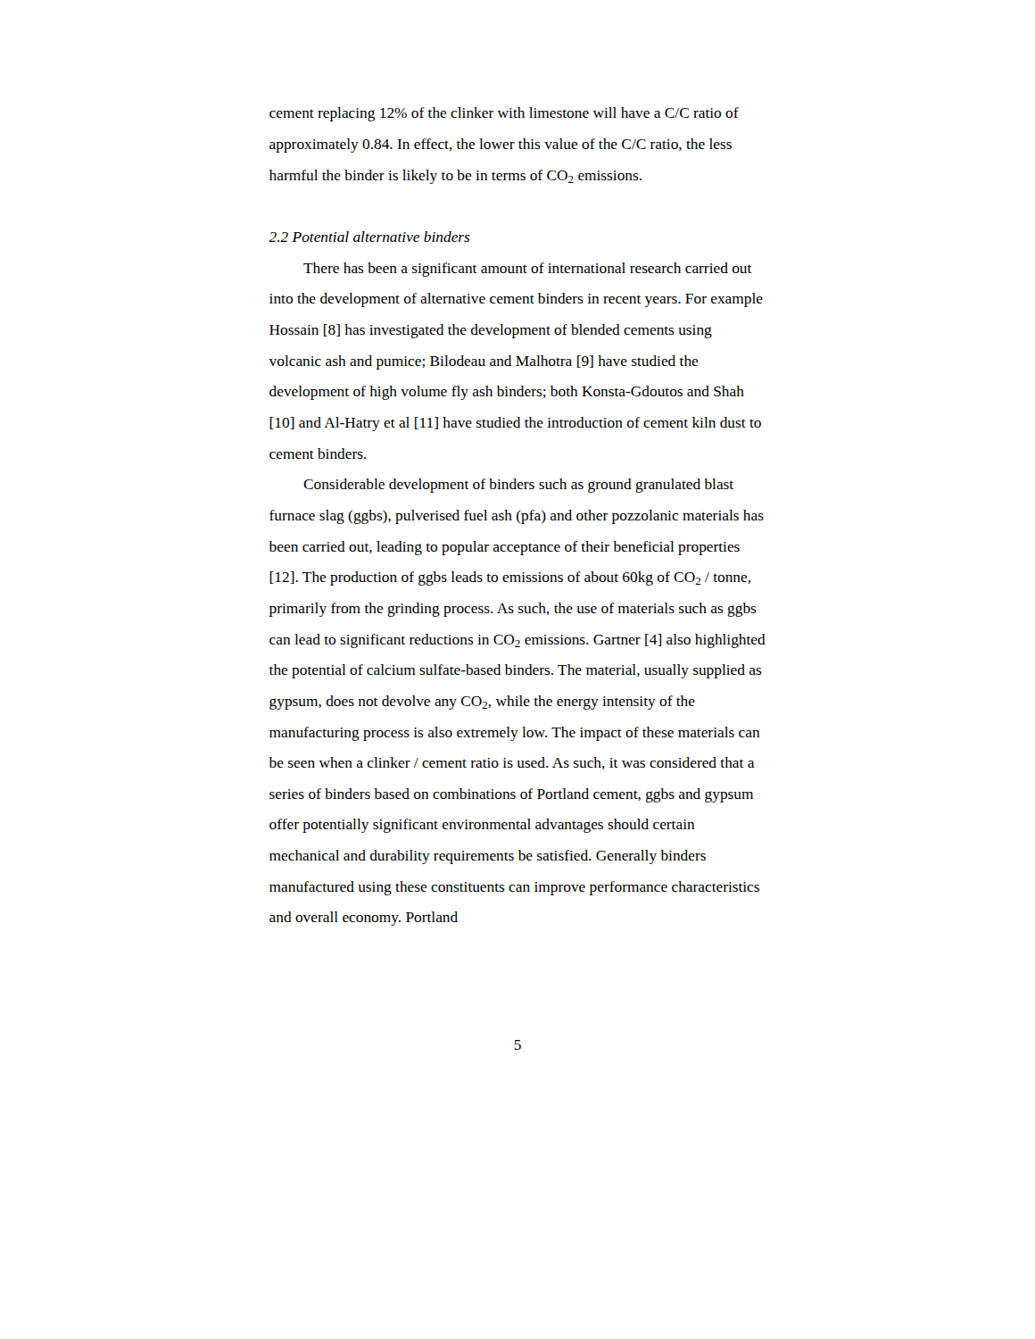cement replacing 12% of the clinker with limestone will have a C/C ratio of approximately 0.84. In effect, the lower this value of the C/C ratio, the less harmful the binder is likely to be in terms of CO2 emissions.
2.2 Potential alternative binders
There has been a significant amount of international research carried out into the development of alternative cement binders in recent years. For example Hossain [8] has investigated the development of blended cements using volcanic ash and pumice; Bilodeau and Malhotra [9] have studied the development of high volume fly ash binders; both Konsta-Gdoutos and Shah [10] and Al-Hatry et al [11] have studied the introduction of cement kiln dust to cement binders.
Considerable development of binders such as ground granulated blast furnace slag (ggbs), pulverised fuel ash (pfa) and other pozzolanic materials has been carried out, leading to popular acceptance of their beneficial properties [12]. The production of ggbs leads to emissions of about 60kg of CO2 / tonne, primarily from the grinding process. As such, the use of materials such as ggbs can lead to significant reductions in CO2 emissions. Gartner [4] also highlighted the potential of calcium sulfate-based binders. The material, usually supplied as gypsum, does not devolve any CO2, while the energy intensity of the manufacturing process is also extremely low. The impact of these materials can be seen when a clinker / cement ratio is used. As such, it was considered that a series of binders based on combinations of Portland cement, ggbs and gypsum offer potentially significant environmental advantages should certain mechanical and durability requirements be satisfied. Generally binders manufactured using these constituents can improve performance characteristics and overall economy. Portland
5